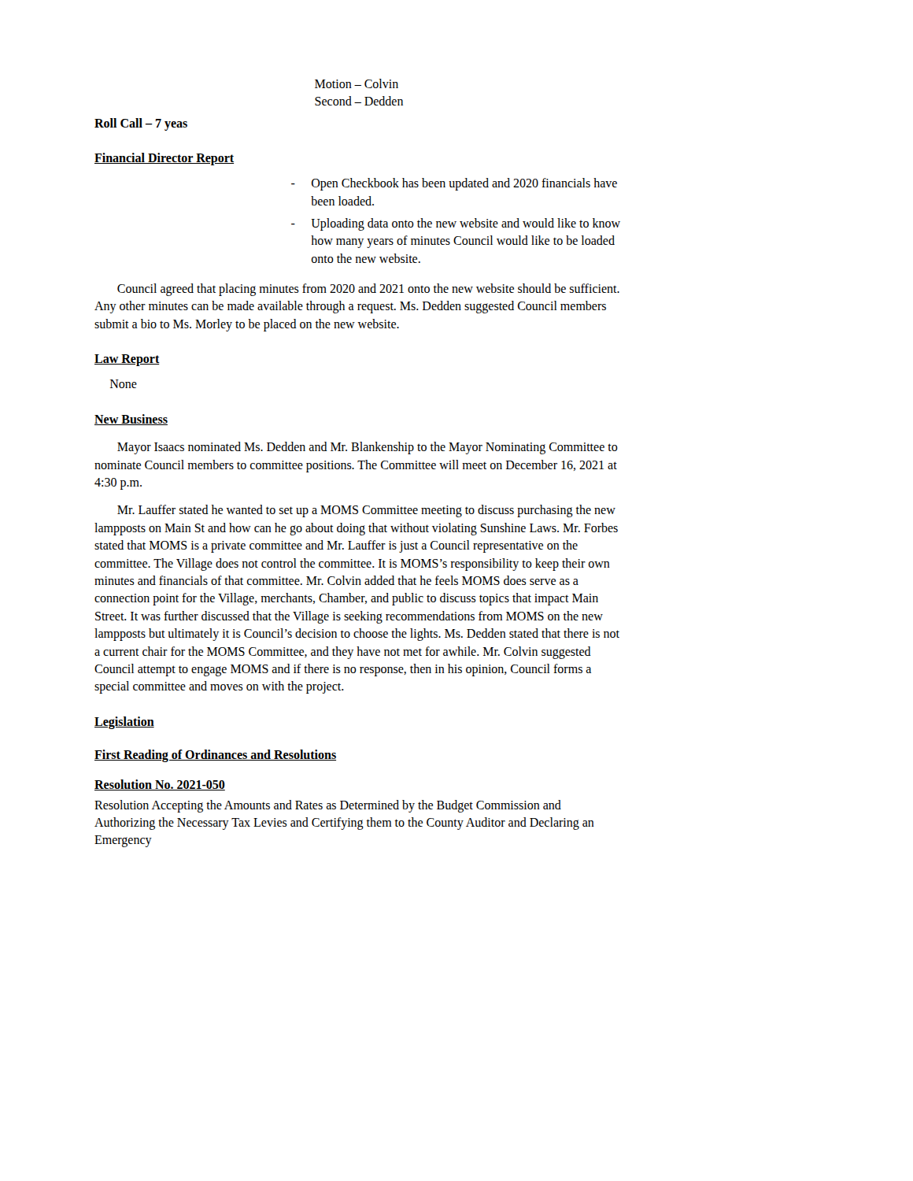Motion – Colvin
Second – Dedden
Roll Call – 7 yeas
Financial Director Report
Open Checkbook has been updated and 2020 financials have been loaded.
Uploading data onto the new website and would like to know how many years of minutes Council would like to be loaded onto the new website.
Council agreed that placing minutes from 2020 and 2021 onto the new website should be sufficient. Any other minutes can be made available through a request. Ms. Dedden suggested Council members submit a bio to Ms. Morley to be placed on the new website.
Law Report
None
New Business
Mayor Isaacs nominated Ms. Dedden and Mr. Blankenship to the Mayor Nominating Committee to nominate Council members to committee positions. The Committee will meet on December 16, 2021 at 4:30 p.m.
Mr. Lauffer stated he wanted to set up a MOMS Committee meeting to discuss purchasing the new lampposts on Main St and how can he go about doing that without violating Sunshine Laws. Mr. Forbes stated that MOMS is a private committee and Mr. Lauffer is just a Council representative on the committee. The Village does not control the committee. It is MOMS’s responsibility to keep their own minutes and financials of that committee. Mr. Colvin added that he feels MOMS does serve as a connection point for the Village, merchants, Chamber, and public to discuss topics that impact Main Street. It was further discussed that the Village is seeking recommendations from MOMS on the new lampposts but ultimately it is Council’s decision to choose the lights. Ms. Dedden stated that there is not a current chair for the MOMS Committee, and they have not met for awhile. Mr. Colvin suggested Council attempt to engage MOMS and if there is no response, then in his opinion, Council forms a special committee and moves on with the project.
Legislation
First Reading of Ordinances and Resolutions
Resolution No. 2021-050
Resolution Accepting the Amounts and Rates as Determined by the Budget Commission and Authorizing the Necessary Tax Levies and Certifying them to the County Auditor and Declaring an Emergency